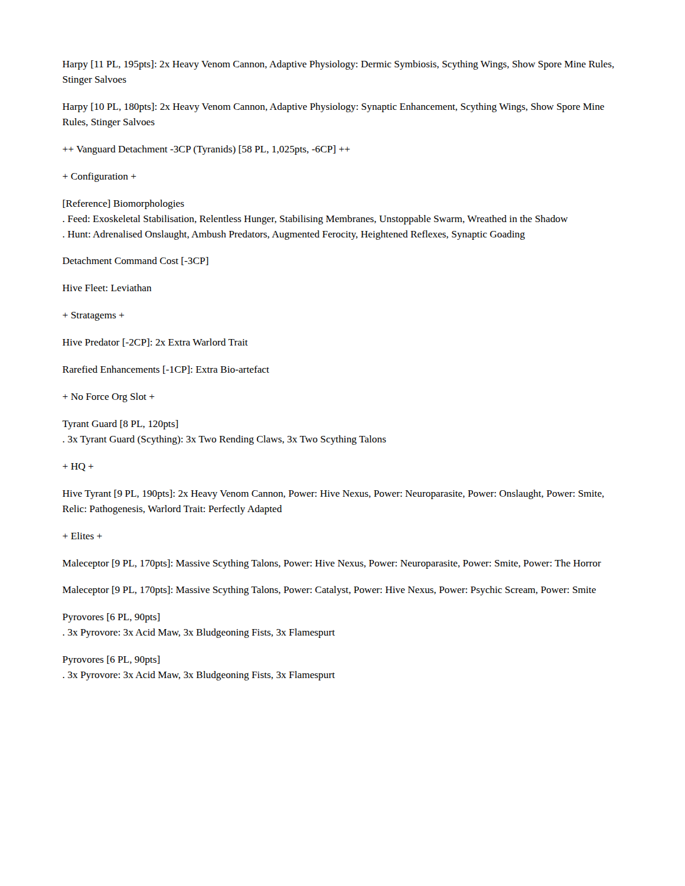Harpy [11 PL, 195pts]: 2x Heavy Venom Cannon, Adaptive Physiology: Dermic Symbiosis, Scything Wings, Show Spore Mine Rules, Stinger Salvoes
Harpy [10 PL, 180pts]: 2x Heavy Venom Cannon, Adaptive Physiology: Synaptic Enhancement, Scything Wings, Show Spore Mine Rules, Stinger Salvoes
++ Vanguard Detachment -3CP (Tyranids) [58 PL, 1,025pts, -6CP] ++
+ Configuration +
[Reference] Biomorphologies
. Feed: Exoskeletal Stabilisation, Relentless Hunger, Stabilising Membranes, Unstoppable Swarm, Wreathed in the Shadow
. Hunt: Adrenalised Onslaught, Ambush Predators, Augmented Ferocity, Heightened Reflexes, Synaptic Goading
Detachment Command Cost [-3CP]
Hive Fleet: Leviathan
+ Stratagems +
Hive Predator [-2CP]: 2x Extra Warlord Trait
Rarefied Enhancements [-1CP]: Extra Bio-artefact
+ No Force Org Slot +
Tyrant Guard [8 PL, 120pts]
. 3x Tyrant Guard (Scything): 3x Two Rending Claws, 3x Two Scything Talons
+ HQ +
Hive Tyrant [9 PL, 190pts]: 2x Heavy Venom Cannon, Power: Hive Nexus, Power: Neuroparasite, Power: Onslaught, Power: Smite, Relic: Pathogenesis, Warlord Trait: Perfectly Adapted
+ Elites +
Maleceptor [9 PL, 170pts]: Massive Scything Talons, Power: Hive Nexus, Power: Neuroparasite, Power: Smite, Power: The Horror
Maleceptor [9 PL, 170pts]: Massive Scything Talons, Power: Catalyst, Power: Hive Nexus, Power: Psychic Scream, Power: Smite
Pyrovores [6 PL, 90pts]
. 3x Pyrovore: 3x Acid Maw, 3x Bludgeoning Fists, 3x Flamespurt
Pyrovores [6 PL, 90pts]
. 3x Pyrovore: 3x Acid Maw, 3x Bludgeoning Fists, 3x Flamespurt